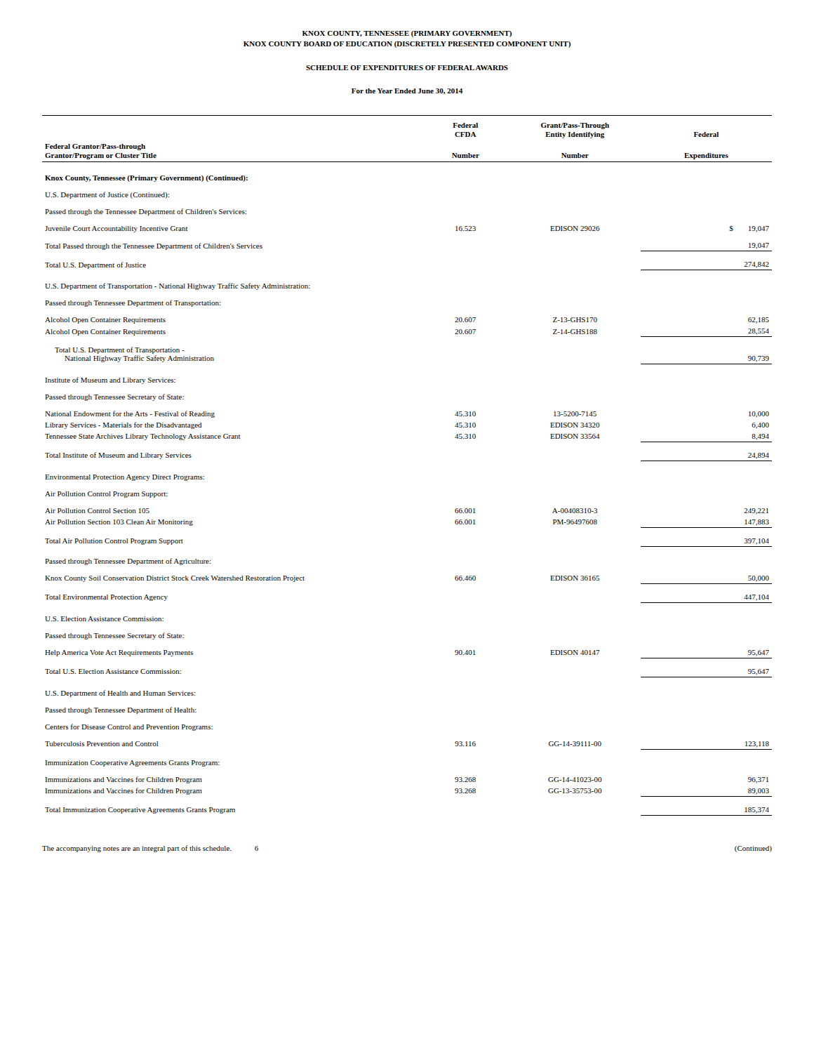KNOX COUNTY, TENNESSEE (PRIMARY GOVERNMENT)
KNOX COUNTY BOARD OF EDUCATION (DISCRETELY PRESENTED COMPONENT UNIT)
SCHEDULE OF EXPENDITURES OF FEDERAL AWARDS
For the Year Ended June 30, 2014
| | Federal CFDA | Grant/Pass-Through Entity Identifying | Federal |
| --- | --- | --- | --- |
| Federal Grantor/Pass-through Grantor/Program or Cluster Title | Number | Number | Expenditures |
| Knox County, Tennessee (Primary Government) (Continued): | | | |
| U.S. Department of Justice (Continued): | | | |
| Passed through the Tennessee Department of Children's Services: | | | |
| Juvenile Court Accountability Incentive Grant | 16.523 | EDISON 29026 | $ 19,047 |
| Total Passed through the Tennessee Department of Children's Services | | | 19,047 |
| Total U.S. Department of Justice | | | 274,842 |
| U.S. Department of Transportation - National Highway Traffic Safety Administration: | | | |
| Passed through Tennessee Department of Transportation: | | | |
| Alcohol Open Container Requirements | 20.607 | Z-13-GHS170 | 62,185 |
| Alcohol Open Container Requirements | 20.607 | Z-14-GHS188 | 28,554 |
| Total U.S. Department of Transportation - National Highway Traffic Safety Administration | | | 90,739 |
| Institute of Museum and Library Services: | | | |
| Passed through Tennessee Secretary of State: | | | |
| National Endowment for the Arts - Festival of Reading | 45.310 | 13-5200-7145 | 10,000 |
| Library Services - Materials for the Disadvantaged | 45.310 | EDISON 34320 | 6,400 |
| Tennessee State Archives Library Technology Assistance Grant | 45.310 | EDISON 33564 | 8,494 |
| Total Institute of Museum and Library Services | | | 24,894 |
| Environmental Protection Agency Direct Programs: | | | |
| Air Pollution Control Program Support: | | | |
| Air Pollution Control Section 105 | 66.001 | A-00408310-3 | 249,221 |
| Air Pollution Section 103 Clean Air Monitoring | 66.001 | PM-96497608 | 147,883 |
| Total Air Pollution Control Program Support | | | 397,104 |
| Passed through Tennessee Department of Agriculture: | | | |
| Knox County Soil Conservation District Stock Creek Watershed Restoration Project | 66.460 | EDISON 36165 | 50,000 |
| Total Environmental Protection Agency | | | 447,104 |
| U.S. Election Assistance Commission: | | | |
| Passed through Tennessee Secretary of State: | | | |
| Help America Vote Act Requirements Payments | 90.401 | EDISON 40147 | 95,647 |
| Total U.S. Election Assistance Commission: | | | 95,647 |
| U.S. Department of Health and Human Services: | | | |
| Passed through Tennessee Department of Health: | | | |
| Centers for Disease Control and Prevention Programs: | | | |
| Tuberculosis Prevention and Control | 93.116 | GG-14-39111-00 | 123,118 |
| Immunization Cooperative Agreements Grants Program: | | | |
| Immunizations and Vaccines for Children Program | 93.268 | GG-14-41023-00 | 96,371 |
| Immunizations and Vaccines for Children Program | 93.268 | GG-13-35753-00 | 89,003 |
| Total Immunization Cooperative Agreements Grants Program | | | 185,374 |
The accompanying notes are an integral part of this schedule. 6 (Continued)